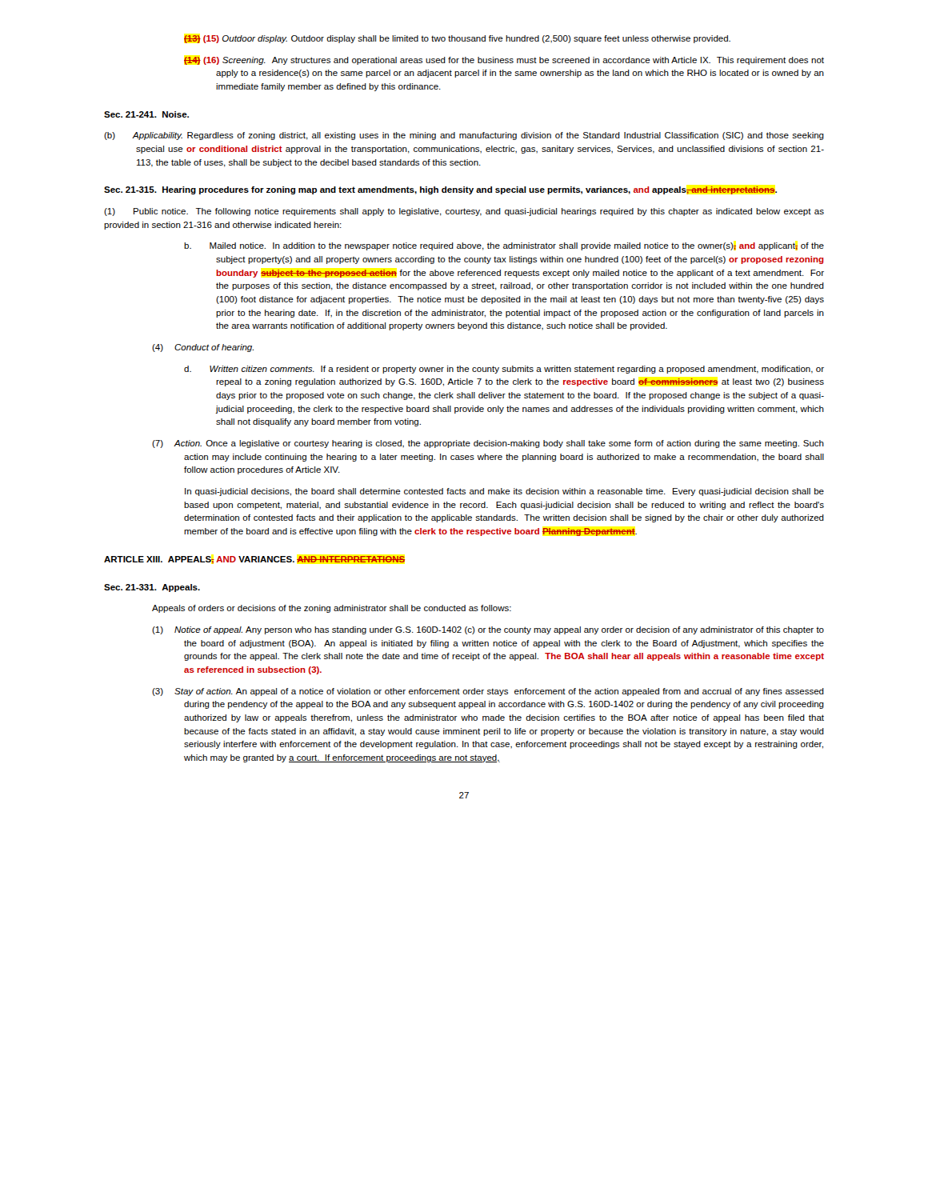(13) (15) Outdoor display. Outdoor display shall be limited to two thousand five hundred (2,500) square feet unless otherwise provided.
(14) (16) Screening. Any structures and operational areas used for the business must be screened in accordance with Article IX. This requirement does not apply to a residence(s) on the same parcel or an adjacent parcel if in the same ownership as the land on which the RHO is located or is owned by an immediate family member as defined by this ordinance.
Sec. 21-241. Noise.
(b) Applicability. Regardless of zoning district, all existing uses in the mining and manufacturing division of the Standard Industrial Classification (SIC) and those seeking special use or conditional district approval in the transportation, communications, electric, gas, sanitary services, Services, and unclassified divisions of section 21-113, the table of uses, shall be subject to the decibel based standards of this section.
Sec. 21-315. Hearing procedures for zoning map and text amendments, high density and special use permits, variances, and appeals, and interpretations.
(1) Public notice. The following notice requirements shall apply to legislative, courtesy, and quasi-judicial hearings required by this chapter as indicated below except as provided in section 21-316 and otherwise indicated herein:
b. Mailed notice. In addition to the newspaper notice required above, the administrator shall provide mailed notice to the owner(s), and applicant, of the subject property(s) and all property owners according to the county tax listings within one hundred (100) feet of the parcel(s) or proposed rezoning boundary subject to the proposed action for the above referenced requests except only mailed notice to the applicant of a text amendment. For the purposes of this section, the distance encompassed by a street, railroad, or other transportation corridor is not included within the one hundred (100) foot distance for adjacent properties. The notice must be deposited in the mail at least ten (10) days but not more than twenty-five (25) days prior to the hearing date. If, in the discretion of the administrator, the potential impact of the proposed action or the configuration of land parcels in the area warrants notification of additional property owners beyond this distance, such notice shall be provided.
(4) Conduct of hearing.
d. Written citizen comments. If a resident or property owner in the county submits a written statement regarding a proposed amendment, modification, or repeal to a zoning regulation authorized by G.S. 160D, Article 7 to the clerk to the respective board of commissioners at least two (2) business days prior to the proposed vote on such change, the clerk shall deliver the statement to the board. If the proposed change is the subject of a quasi-judicial proceeding, the clerk to the respective board shall provide only the names and addresses of the individuals providing written comment, which shall not disqualify any board member from voting.
(7) Action. Once a legislative or courtesy hearing is closed, the appropriate decision-making body shall take some form of action during the same meeting. Such action may include continuing the hearing to a later meeting. In cases where the planning board is authorized to make a recommendation, the board shall follow action procedures of Article XIV.
In quasi-judicial decisions, the board shall determine contested facts and make its decision within a reasonable time. Every quasi-judicial decision shall be based upon competent, material, and substantial evidence in the record. Each quasi-judicial decision shall be reduced to writing and reflect the board's determination of contested facts and their application to the applicable standards. The written decision shall be signed by the chair or other duly authorized member of the board and is effective upon filing with the clerk to the respective board Planning Department.
ARTICLE XIII. APPEALS, AND VARIANCES. AND INTERPRETATIONS
Sec. 21-331. Appeals.
Appeals of orders or decisions of the zoning administrator shall be conducted as follows:
(1) Notice of appeal. Any person who has standing under G.S. 160D-1402 (c) or the county may appeal any order or decision of any administrator of this chapter to the board of adjustment (BOA). An appeal is initiated by filing a written notice of appeal with the clerk to the Board of Adjustment, which specifies the grounds for the appeal. The clerk shall note the date and time of receipt of the appeal. The BOA shall hear all appeals within a reasonable time except as referenced in subsection (3).
(3) Stay of action. An appeal of a notice of violation or other enforcement order stays enforcement of the action appealed from and accrual of any fines assessed during the pendency of the appeal to the BOA and any subsequent appeal in accordance with G.S. 160D-1402 or during the pendency of any civil proceeding authorized by law or appeals therefrom, unless the administrator who made the decision certifies to the BOA after notice of appeal has been filed that because of the facts stated in an affidavit, a stay would cause imminent peril to life or property or because the violation is transitory in nature, a stay would seriously interfere with enforcement of the development regulation. In that case, enforcement proceedings shall not be stayed except by a restraining order, which may be granted by a court. If enforcement proceedings are not stayed,
27